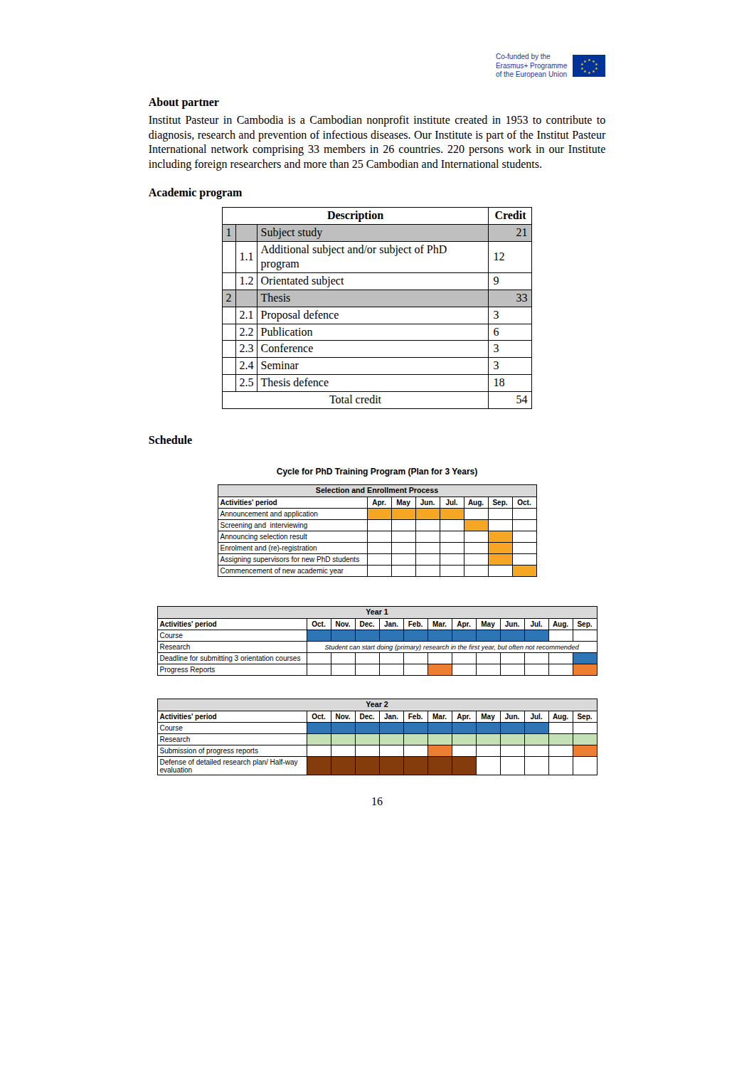Co-funded by the
Erasmus+ Programme
of the European Union
★ ★ ★ ★ ★ ★ ★ ★ ★ ★
About partner
Institut Pasteur in Cambodia is a Cambodian nonprofit institute created in 1953 to contribute to diagnosis, research and prevention of infectious diseases. Our Institute is part of the Institut Pasteur International network comprising 33 members in 26 countries. 220 persons work in our Institute including foreign researchers and more than 25 Cambodian and International students.
Academic program
| Description | Credit |
| --- | --- |
| 1 | | Subject study | 21 |
| | 1.1 | Additional subject and/or subject of PhD program | 12 |
| | 1.2 | Orientated subject | 9 |
| 2 | | Thesis | 33 |
| | 2.1 | Proposal defence | 3 |
| | 2.2 | Publication | 6 |
| | 2.3 | Conference | 3 |
| | 2.4 | Seminar | 3 |
| | 2.5 | Thesis defence | 18 |
| Total credit | 54 |
Schedule
Cycle for PhD Training Program (Plan for 3 Years)
| Selection and Enrollment Process |
| --- |
| Activities' period | Apr. | May | Jun. | Jul. | Aug. | Sep. | Oct. |
| Announcement and application | | | | | | | |
| Screening and interviewing | | | | | | | |
| Announcing selection result | | | | | | | |
| Enrolment and (re)-registration | | | | | | | |
| Assigning supervisors for new PhD students | | | | | | | |
| Commencement of new academic year | | | | | | | |
| Year 1 |
| --- |
| Activities' period | Oct. | Nov. | Dec. | Jan. | Feb. | Mar. | Apr. | May | Jun. | Jul. | Aug. | Sep. |
| Course | | | | | | | | | | | | |
| Research | Student can start doing (primary) research in the first year, but often not recommended |
| Deadline for submitting 3 orientation courses | | | | | | | | | | | | |
| Progress Reports | | | | | | | | | | | | |
| Year 2 |
| --- |
| Activities' period | Oct. | Nov. | Dec. | Jan. | Feb. | Mar. | Apr. | May | Jun. | Jul. | Aug. | Sep. |
| Course | | | | | | | | | | | | |
| Research | | | | | | | | | | | | |
| Submission of progress reports | | | | | | | | | | | | |
| Defense of detailed research plan/ Half-way evaluation | | | | | | | | | | | | |
16